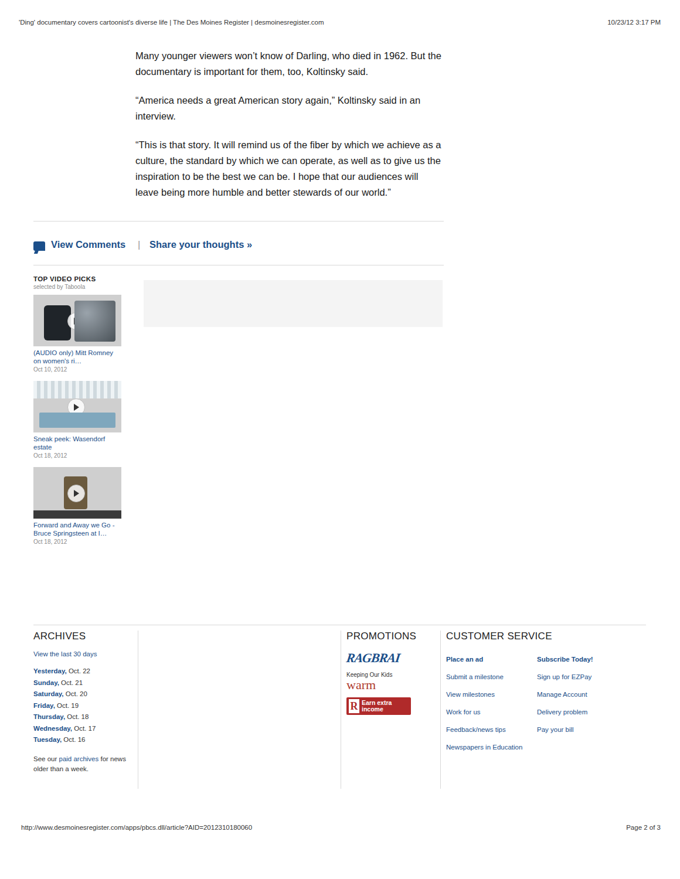'Ding' documentary covers cartoonist's diverse life | The Des Moines Register | desmoinesregister.com
10/23/12 3:17 PM
Many younger viewers won’t know of Darling, who died in 1962. But the documentary is important for them, too, Koltinsky said.
“America needs a great American story again,” Koltinsky said in an interview.
“This is that story. It will remind us of the fiber by which we achieve as a culture, the standard by which we can operate, as well as to give us the inspiration to be the best we can be. I hope that our audiences will leave being more humble and better stewards of our world.”
View Comments
|
Share your thoughts »
TOP VIDEO PICKS
selected by Taboola
(AUDIO only) Mitt Romney on women's ri…
Oct 10, 2012
Sneak peek: Wasendorf estate
Oct 18, 2012
Forward and Away we Go - Bruce Springsteen at I…
Oct 18, 2012
ARCHIVES
View the last 30 days
Yesterday, Oct. 22
Sunday, Oct. 21
Saturday, Oct. 20
Friday, Oct. 19
Thursday, Oct. 18
Wednesday, Oct. 17
Tuesday, Oct. 16
See our paid archives for news older than a week.
PROMOTIONS
RAGBRAI
Keeping Our Kids
warm
R
Earn extra
income
CUSTOMER SERVICE
Place an ad
Submit a milestone
View milestones
Work for us
Feedback/news tips
Newspapers in Education
Subscribe Today!
Sign up for EZPay
Manage Account
Delivery problem
Pay your bill
http://www.desmoinesregister.com/apps/pbcs.dll/article?AID=2012310180060
Page 2 of 3